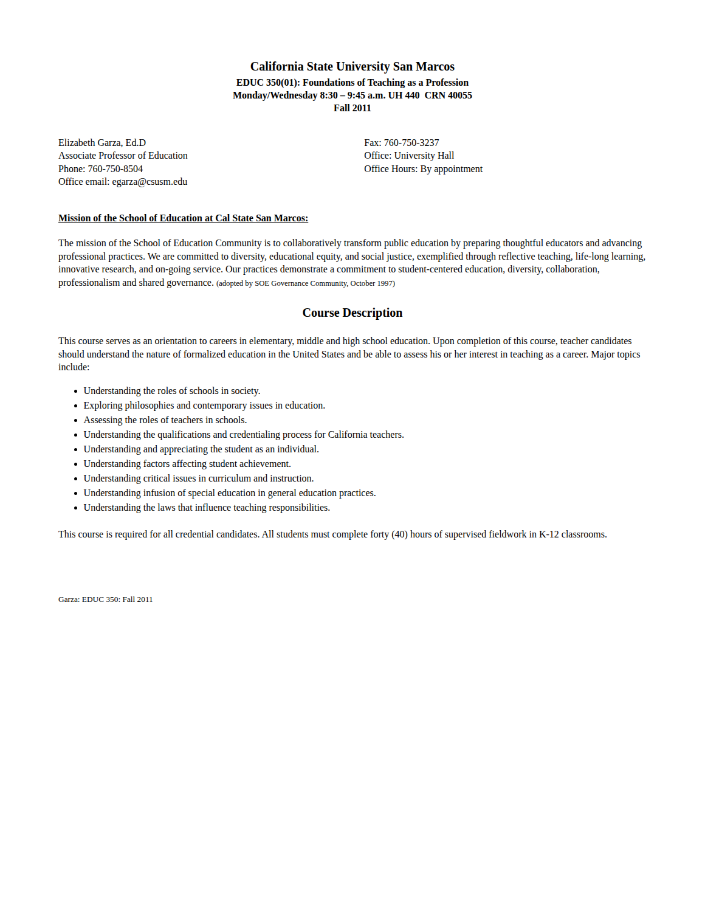California State University San Marcos
EDUC 350(01): Foundations of Teaching as a Profession
Monday/Wednesday 8:30 – 9:45 a.m. UH 440 CRN 40055
Fall 2011
| Elizabeth Garza, Ed.D | Fax: 760-750-3237 |
| Associate Professor of Education | Office: University Hall |
| Phone: 760-750-8504 | Office Hours: By appointment |
| Office email: egarza@csusm.edu | |
Mission of the School of Education at Cal State San Marcos:
The mission of the School of Education Community is to collaboratively transform public education by preparing thoughtful educators and advancing professional practices. We are committed to diversity, educational equity, and social justice, exemplified through reflective teaching, life-long learning, innovative research, and on-going service. Our practices demonstrate a commitment to student-centered education, diversity, collaboration, professionalism and shared governance. (adopted by SOE Governance Community, October 1997)
Course Description
This course serves as an orientation to careers in elementary, middle and high school education. Upon completion of this course, teacher candidates should understand the nature of formalized education in the United States and be able to assess his or her interest in teaching as a career. Major topics include:
Understanding the roles of schools in society.
Exploring philosophies and contemporary issues in education.
Assessing the roles of teachers in schools.
Understanding the qualifications and credentialing process for California teachers.
Understanding and appreciating the student as an individual.
Understanding factors affecting student achievement.
Understanding critical issues in curriculum and instruction.
Understanding infusion of special education in general education practices.
Understanding the laws that influence teaching responsibilities.
This course is required for all credential candidates. All students must complete forty (40) hours of supervised fieldwork in K-12 classrooms.
Garza: EDUC 350: Fall 2011